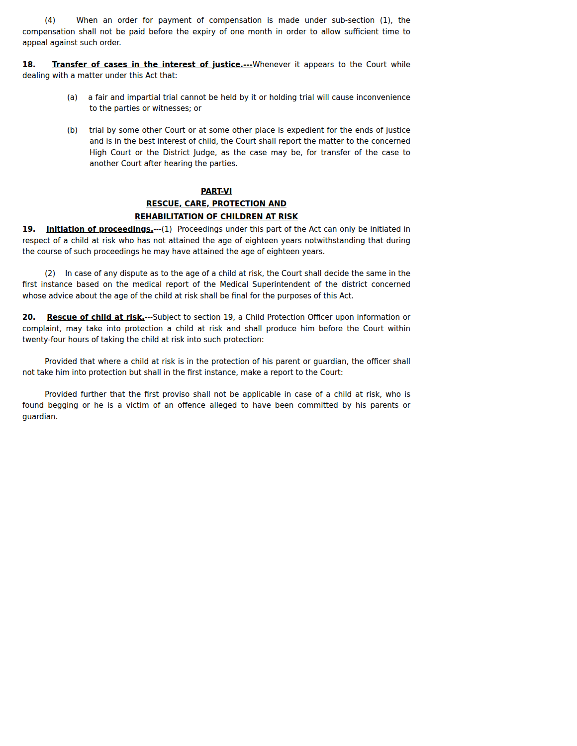(4) When an order for payment of compensation is made under sub-section (1), the compensation shall not be paid before the expiry of one month in order to allow sufficient time to appeal against such order.
18. Transfer of cases in the interest of justice.---Whenever it appears to the Court while dealing with a matter under this Act that:
(a) a fair and impartial trial cannot be held by it or holding trial will cause inconvenience to the parties or witnesses; or
(b) trial by some other Court or at some other place is expedient for the ends of justice and is in the best interest of child, the Court shall report the matter to the concerned High Court or the District Judge, as the case may be, for transfer of the case to another Court after hearing the parties.
PART-VI
RESCUE, CARE, PROTECTION AND
REHABILITATION OF CHILDREN AT RISK
19. Initiation of proceedings.---(1) Proceedings under this part of the Act can only be initiated in respect of a child at risk who has not attained the age of eighteen years notwithstanding that during the course of such proceedings he may have attained the age of eighteen years.
(2) In case of any dispute as to the age of a child at risk, the Court shall decide the same in the first instance based on the medical report of the Medical Superintendent of the district concerned whose advice about the age of the child at risk shall be final for the purposes of this Act.
20. Rescue of child at risk.---Subject to section 19, a Child Protection Officer upon information or complaint, may take into protection a child at risk and shall produce him before the Court within twenty-four hours of taking the child at risk into such protection:
Provided that where a child at risk is in the protection of his parent or guardian, the officer shall not take him into protection but shall in the first instance, make a report to the Court:
Provided further that the first proviso shall not be applicable in case of a child at risk, who is found begging or he is a victim of an offence alleged to have been committed by his parents or guardian.